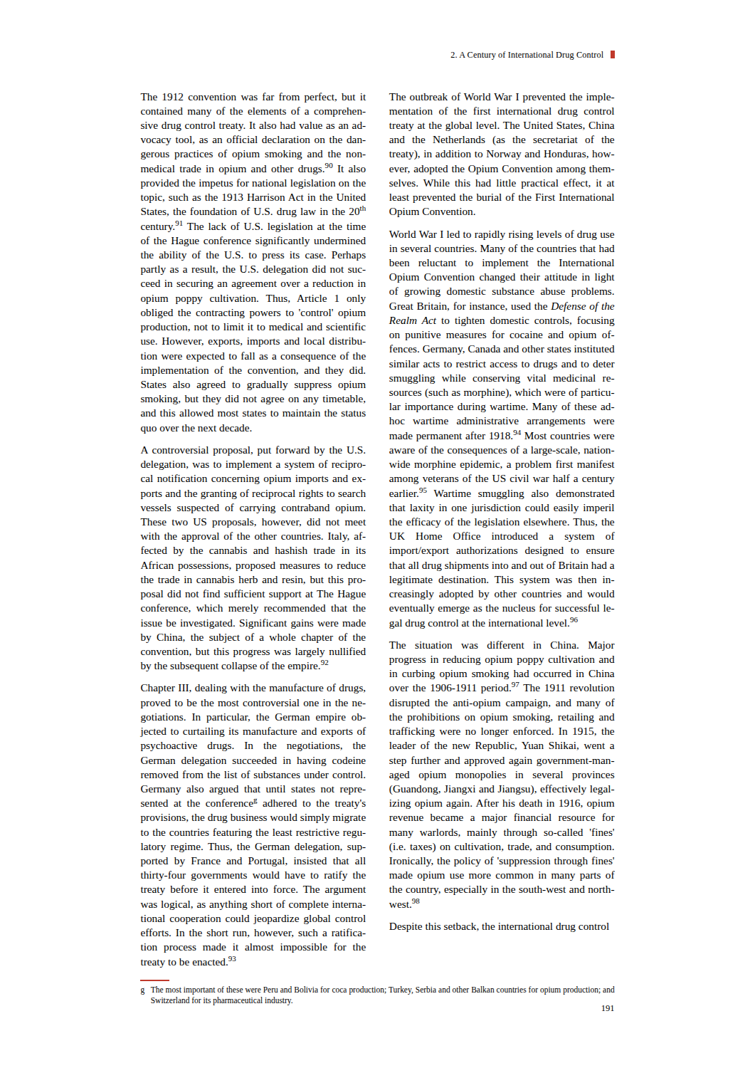2. A Century of International Drug Control
The 1912 convention was far from perfect, but it contained many of the elements of a comprehensive drug control treaty. It also had value as an advocacy tool, as an official declaration on the dangerous practices of opium smoking and the non-medical trade in opium and other drugs.90 It also provided the impetus for national legislation on the topic, such as the 1913 Harrison Act in the United States, the foundation of U.S. drug law in the 20th century.91 The lack of U.S. legislation at the time of the Hague conference significantly undermined the ability of the U.S. to press its case. Perhaps partly as a result, the U.S. delegation did not succeed in securing an agreement over a reduction in opium poppy cultivation. Thus, Article 1 only obliged the contracting powers to 'control' opium production, not to limit it to medical and scientific use. However, exports, imports and local distribution were expected to fall as a consequence of the implementation of the convention, and they did. States also agreed to gradually suppress opium smoking, but they did not agree on any timetable, and this allowed most states to maintain the status quo over the next decade.
A controversial proposal, put forward by the U.S. delegation, was to implement a system of reciprocal notification concerning opium imports and exports and the granting of reciprocal rights to search vessels suspected of carrying contraband opium. These two US proposals, however, did not meet with the approval of the other countries. Italy, affected by the cannabis and hashish trade in its African possessions, proposed measures to reduce the trade in cannabis herb and resin, but this proposal did not find sufficient support at The Hague conference, which merely recommended that the issue be investigated. Significant gains were made by China, the subject of a whole chapter of the convention, but this progress was largely nullified by the subsequent collapse of the empire.92
Chapter III, dealing with the manufacture of drugs, proved to be the most controversial one in the negotiations. In particular, the German empire objected to curtailing its manufacture and exports of psychoactive drugs. In the negotiations, the German delegation succeeded in having codeine removed from the list of substances under control. Germany also argued that until states not represented at the conferenceg adhered to the treaty's provisions, the drug business would simply migrate to the countries featuring the least restrictive regulatory regime. Thus, the German delegation, supported by France and Portugal, insisted that all thirty-four governments would have to ratify the treaty before it entered into force. The argument was logical, as anything short of complete international cooperation could jeopardize global control efforts. In the short run, however, such a ratification process made it almost impossible for the treaty to be enacted.93
The outbreak of World War I prevented the implementation of the first international drug control treaty at the global level. The United States, China and the Netherlands (as the secretariat of the treaty), in addition to Norway and Honduras, however, adopted the Opium Convention among themselves. While this had little practical effect, it at least prevented the burial of the First International Opium Convention.
World War I led to rapidly rising levels of drug use in several countries. Many of the countries that had been reluctant to implement the International Opium Convention changed their attitude in light of growing domestic substance abuse problems. Great Britain, for instance, used the Defense of the Realm Act to tighten domestic controls, focusing on punitive measures for cocaine and opium offences. Germany, Canada and other states instituted similar acts to restrict access to drugs and to deter smuggling while conserving vital medicinal resources (such as morphine), which were of particular importance during wartime. Many of these ad-hoc wartime administrative arrangements were made permanent after 1918.94 Most countries were aware of the consequences of a large-scale, nation-wide morphine epidemic, a problem first manifest among veterans of the US civil war half a century earlier.95 Wartime smuggling also demonstrated that laxity in one jurisdiction could easily imperil the efficacy of the legislation elsewhere. Thus, the UK Home Office introduced a system of import/export authorizations designed to ensure that all drug shipments into and out of Britain had a legitimate destination. This system was then increasingly adopted by other countries and would eventually emerge as the nucleus for successful legal drug control at the international level.96
The situation was different in China. Major progress in reducing opium poppy cultivation and in curbing opium smoking had occurred in China over the 1906-1911 period.97 The 1911 revolution disrupted the anti-opium campaign, and many of the prohibitions on opium smoking, retailing and trafficking were no longer enforced. In 1915, the leader of the new Republic, Yuan Shikai, went a step further and approved again government-managed opium monopolies in several provinces (Guandong, Jiangxi and Jiangsu), effectively legalizing opium again. After his death in 1916, opium revenue became a major financial resource for many warlords, mainly through so-called 'fines' (i.e. taxes) on cultivation, trade, and consumption. Ironically, the policy of 'suppression through fines' made opium use more common in many parts of the country, especially in the south-west and north-west.98
Despite this setback, the international drug control
g The most important of these were Peru and Bolivia for coca production; Turkey, Serbia and other Balkan countries for opium production; and Switzerland for its pharmaceutical industry.
191